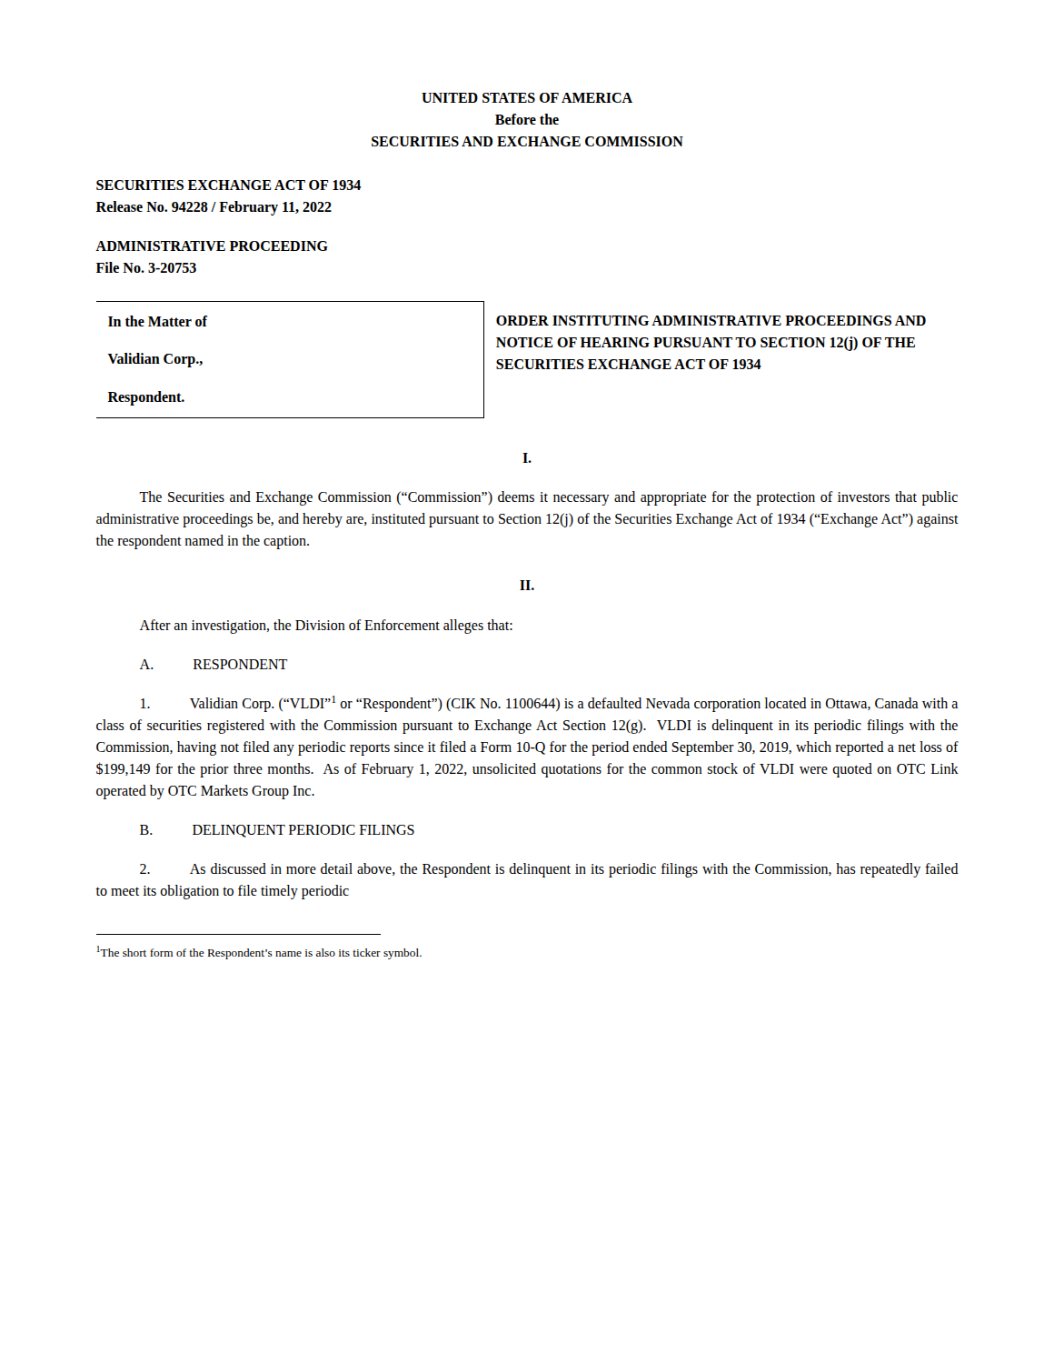UNITED STATES OF AMERICA Before the SECURITIES AND EXCHANGE COMMISSION
SECURITIES EXCHANGE ACT OF 1934
Release No. 94228 / February 11, 2022
ADMINISTRATIVE PROCEEDING
File No. 3-20753
| In the Matter of Validian Corp., Respondent. | ORDER INSTITUTING ADMINISTRATIVE PROCEEDINGS AND NOTICE OF HEARING PURSUANT TO SECTION 12(j) OF THE SECURITIES EXCHANGE ACT OF 1934 |
I.
The Securities and Exchange Commission (“Commission”) deems it necessary and appropriate for the protection of investors that public administrative proceedings be, and hereby are, instituted pursuant to Section 12(j) of the Securities Exchange Act of 1934 (“Exchange Act”) against the respondent named in the caption.
II.
After an investigation, the Division of Enforcement alleges that:
A. RESPONDENT
1. Validian Corp. (“VLDI”1 or “Respondent”) (CIK No. 1100644) is a defaulted Nevada corporation located in Ottawa, Canada with a class of securities registered with the Commission pursuant to Exchange Act Section 12(g). VLDI is delinquent in its periodic filings with the Commission, having not filed any periodic reports since it filed a Form 10-Q for the period ended September 30, 2019, which reported a net loss of $199,149 for the prior three months. As of February 1, 2022, unsolicited quotations for the common stock of VLDI were quoted on OTC Link operated by OTC Markets Group Inc.
B. DELINQUENT PERIODIC FILINGS
2. As discussed in more detail above, the Respondent is delinquent in its periodic filings with the Commission, has repeatedly failed to meet its obligation to file timely periodic
1The short form of the Respondent’s name is also its ticker symbol.